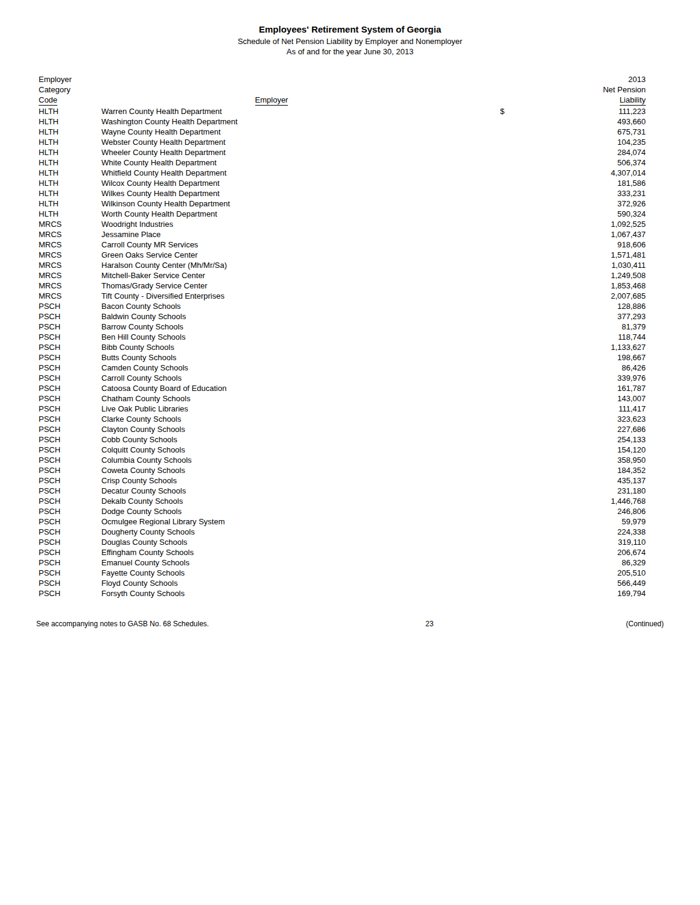Employees' Retirement System of Georgia
Schedule of Net Pension Liability by Employer and Nonemployer
As of and for the year June 30, 2013
| Employer | | | | 2013 |
| --- | --- | --- | --- | --- |
| Category | | | | Net Pension |
| Code | Employer | | | Liability |
| HLTH | Warren County Health Department | | $ | 111,223 |
| HLTH | Washington County Health Department | | | 493,660 |
| HLTH | Wayne County Health Department | | | 675,731 |
| HLTH | Webster County Health Department | | | 104,235 |
| HLTH | Wheeler County Health Department | | | 284,074 |
| HLTH | White County Health Department | | | 506,374 |
| HLTH | Whitfield County Health Department | | | 4,307,014 |
| HLTH | Wilcox County Health Department | | | 181,586 |
| HLTH | Wilkes County Health Department | | | 333,231 |
| HLTH | Wilkinson County Health Department | | | 372,926 |
| HLTH | Worth County Health Department | | | 590,324 |
| MRCS | Woodright Industries | | | 1,092,525 |
| MRCS | Jessamine Place | | | 1,067,437 |
| MRCS | Carroll County MR Services | | | 918,606 |
| MRCS | Green Oaks Service Center | | | 1,571,481 |
| MRCS | Haralson County Center (Mh/Mr/Sa) | | | 1,030,411 |
| MRCS | Mitchell-Baker Service Center | | | 1,249,508 |
| MRCS | Thomas/Grady Service Center | | | 1,853,468 |
| MRCS | Tift County - Diversified Enterprises | | | 2,007,685 |
| PSCH | Bacon County Schools | | | 128,886 |
| PSCH | Baldwin County Schools | | | 377,293 |
| PSCH | Barrow County Schools | | | 81,379 |
| PSCH | Ben Hill County Schools | | | 118,744 |
| PSCH | Bibb County Schools | | | 1,133,627 |
| PSCH | Butts County Schools | | | 198,667 |
| PSCH | Camden County Schools | | | 86,426 |
| PSCH | Carroll County Schools | | | 339,976 |
| PSCH | Catoosa County Board of Education | | | 161,787 |
| PSCH | Chatham County Schools | | | 143,007 |
| PSCH | Live Oak Public Libraries | | | 111,417 |
| PSCH | Clarke County Schools | | | 323,623 |
| PSCH | Clayton County Schools | | | 227,686 |
| PSCH | Cobb County Schools | | | 254,133 |
| PSCH | Colquitt County Schools | | | 154,120 |
| PSCH | Columbia County Schools | | | 358,950 |
| PSCH | Coweta County Schools | | | 184,352 |
| PSCH | Crisp County Schools | | | 435,137 |
| PSCH | Decatur County Schools | | | 231,180 |
| PSCH | Dekalb County Schools | | | 1,446,768 |
| PSCH | Dodge County Schools | | | 246,806 |
| PSCH | Ocmulgee Regional Library System | | | 59,979 |
| PSCH | Dougherty County Schools | | | 224,338 |
| PSCH | Douglas County Schools | | | 319,110 |
| PSCH | Effingham County Schools | | | 206,674 |
| PSCH | Emanuel County Schools | | | 86,329 |
| PSCH | Fayette County Schools | | | 205,510 |
| PSCH | Floyd County Schools | | | 566,449 |
| PSCH | Forsyth County Schools | | | 169,794 |
See accompanying notes to GASB No. 68 Schedules.
23
(Continued)